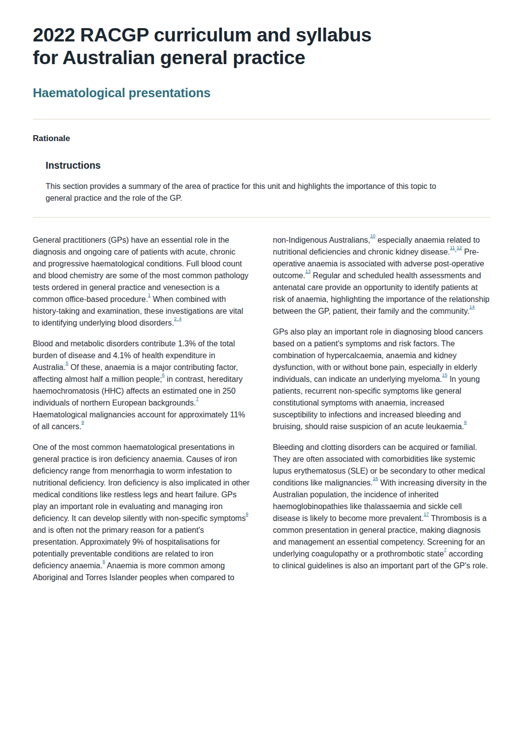2022 RACGP curriculum and syllabus
for Australian general practice
Haematological presentations
Rationale
Instructions
This section provides a summary of the area of practice for this unit and highlights the importance of this topic to general practice and the role of the GP.
General practitioners (GPs) have an essential role in the diagnosis and ongoing care of patients with acute, chronic and progressive haematological conditions. Full blood count and blood chemistry are some of the most common pathology tests ordered in general practice and venesection is a common office-based procedure.1 When combined with history-taking and examination, these investigations are vital to identifying underlying blood disorders.2-4
Blood and metabolic disorders contribute 1.3% of the total burden of disease and 4.1% of health expenditure in Australia.5 Of these, anaemia is a major contributing factor, affecting almost half a million people;6 in contrast, hereditary haemochromatosis (HHC) affects an estimated one in 250 individuals of northern European backgrounds.7 Haematological malignancies account for approximately 11% of all cancers.8
One of the most common haematological presentations in general practice is iron deficiency anaemia. Causes of iron deficiency range from menorrhagia to worm infestation to nutritional deficiency. Iron deficiency is also implicated in other medical conditions like restless legs and heart failure. GPs play an important role in evaluating and managing iron deficiency. It can develop silently with non-specific symptoms9 and is often not the primary reason for a patient's presentation. Approximately 9% of hospitalisations for potentially preventable conditions are related to iron deficiency anaemia.6 Anaemia is more common among Aboriginal and Torres Islander peoples when compared to non-Indigenous Australians,10 especially anaemia related to nutritional deficiencies and chronic kidney disease.11,12 Pre-operative anaemia is associated with adverse post-operative outcome.13 Regular and scheduled health assessments and antenatal care provide an opportunity to identify patients at risk of anaemia, highlighting the importance of the relationship between the GP, patient, their family and the community.14
GPs also play an important role in diagnosing blood cancers based on a patient's symptoms and risk factors. The combination of hypercalcaemia, anaemia and kidney dysfunction, with or without bone pain, especially in elderly individuals, can indicate an underlying myeloma.15 In young patients, recurrent non-specific symptoms like general constitutional symptoms with anaemia, increased susceptibility to infections and increased bleeding and bruising, should raise suspicion of an acute leukaemia.9
Bleeding and clotting disorders can be acquired or familial. They are often associated with comorbidities like systemic lupus erythematosus (SLE) or be secondary to other medical conditions like malignancies.16 With increasing diversity in the Australian population, the incidence of inherited haemoglobinopathies like thalassaemia and sickle cell disease is likely to become more prevalent.17 Thrombosis is a common presentation in general practice, making diagnosis and management an essential competency. Screening for an underlying coagulopathy or a prothrombotic state7 according to clinical guidelines is also an important part of the GP's role.